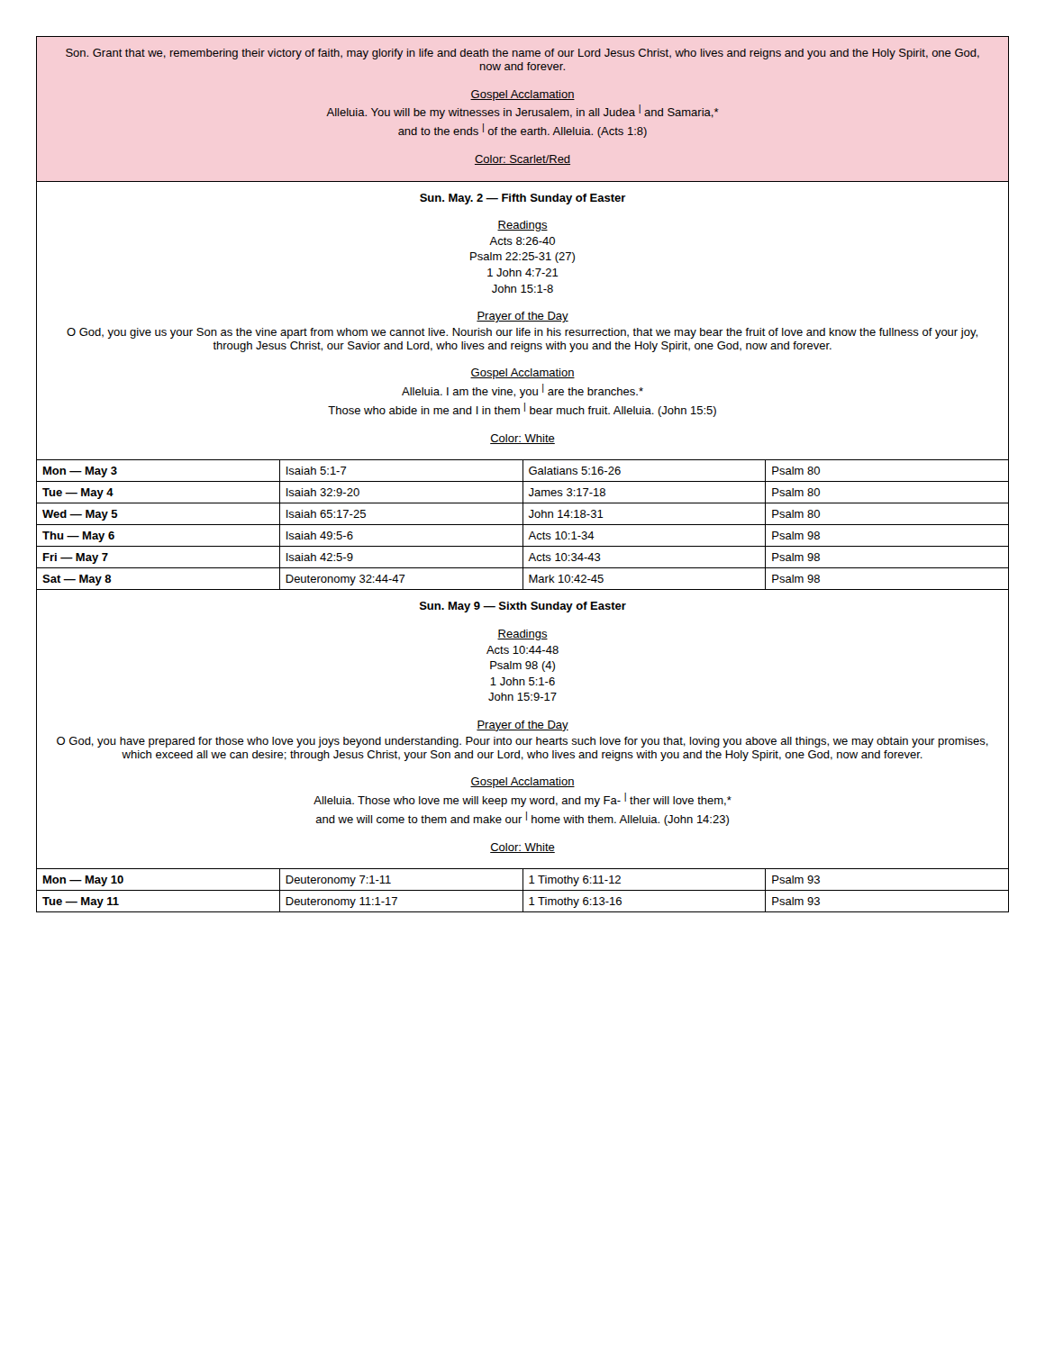| Son. Grant that we, remembering their victory of faith, may glorify in life and death the name of our Lord Jesus Christ, who lives and reigns and you and the Holy Spirit, one God, now and forever. Gospel Acclamation Alleluia. You will be my witnesses in Jerusalem, in all Judea / and Samaria,* and to the ends / of the earth. Alleluia. (Acts 1:8) Color: Scarlet/Red |
| Sun. May. 2 — Fifth Sunday of Easter Readings Acts 8:26-40 Psalm 22:25-31 (27) 1 John 4:7-21 John 15:1-8 Prayer of the Day O God, you give us your Son as the vine apart from whom we cannot live. Nourish our life in his resurrection, that we may bear the fruit of love and know the fullness of your joy, through Jesus Christ, our Savior and Lord, who lives and reigns with you and the Holy Spirit, one God, now and forever. Gospel Acclamation Alleluia. I am the vine, you / are the branches.* Those who abide in me and I in them / bear much fruit. Alleluia. (John 15:5) Color: White |
| Mon — May 3 | Isaiah 5:1-7 | Galatians 5:16-26 | Psalm 80 |
| Tue — May 4 | Isaiah 32:9-20 | James 3:17-18 | Psalm 80 |
| Wed — May 5 | Isaiah 65:17-25 | John 14:18-31 | Psalm 80 |
| Thu — May 6 | Isaiah 49:5-6 | Acts 10:1-34 | Psalm 98 |
| Fri — May 7 | Isaiah 42:5-9 | Acts 10:34-43 | Psalm 98 |
| Sat — May 8 | Deuteronomy 32:44-47 | Mark 10:42-45 | Psalm 98 |
| Sun. May 9 — Sixth Sunday of Easter Readings Acts 10:44-48 Psalm 98 (4) 1 John 5:1-6 John 15:9-17 Prayer of the Day O God, you have prepared for those who love you joys beyond understanding. Pour into our hearts such love for you that, loving you above all things, we may obtain your promises, which exceed all we can desire; through Jesus Christ, your Son and our Lord, who lives and reigns with you and the Holy Spirit, one God, now and forever. Gospel Acclamation Alleluia. Those who love me will keep my word, and my Fa- / ther will love them,* and we will come to them and make our / home with them. Alleluia. (John 14:23) Color: White |
| Mon — May 10 | Deuteronomy 7:1-11 | 1 Timothy 6:11-12 | Psalm 93 |
| Tue — May 11 | Deuteronomy 11:1-17 | 1 Timothy 6:13-16 | Psalm 93 |